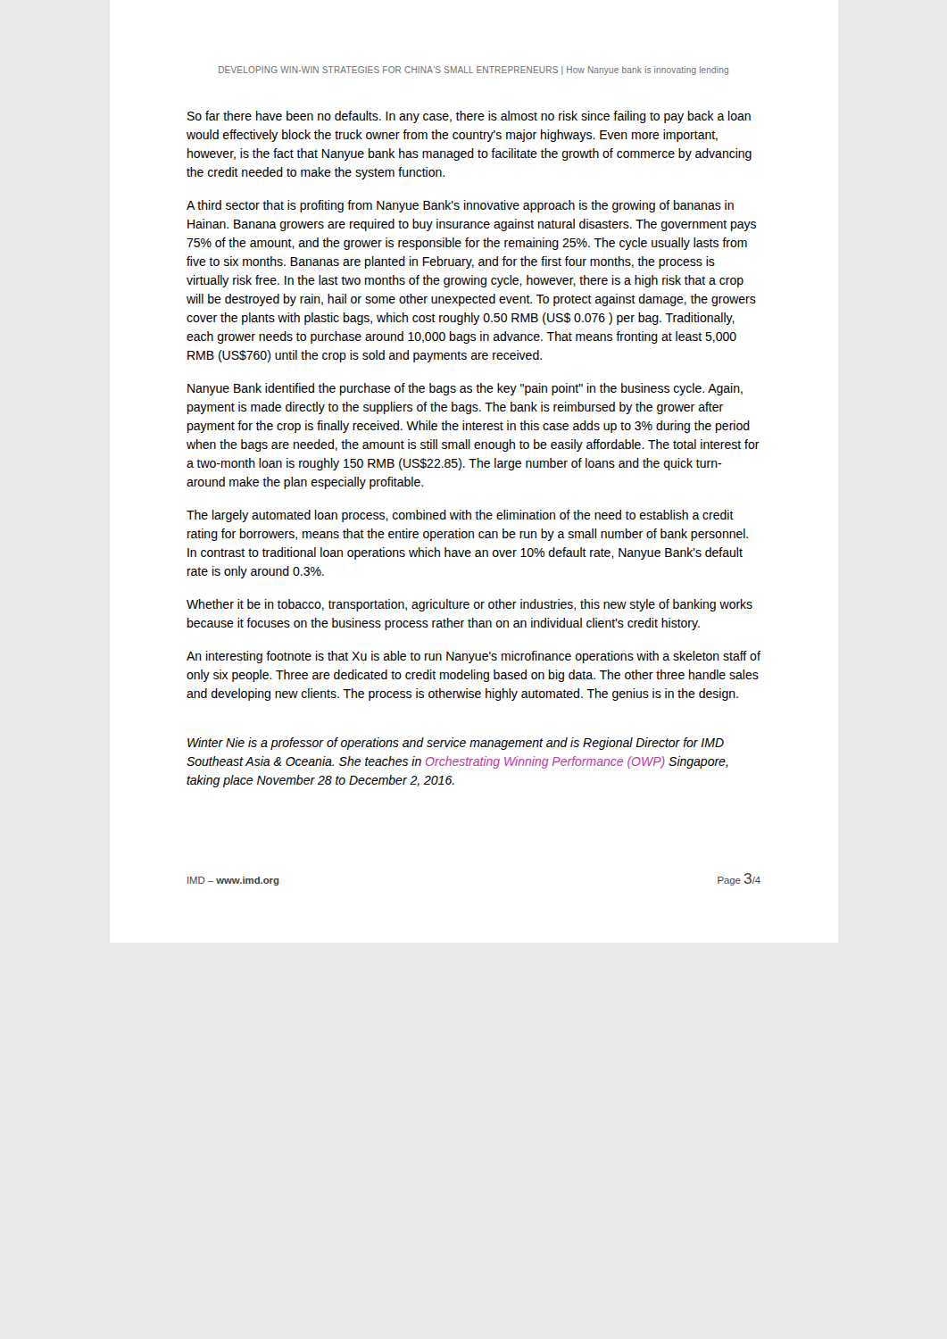DEVELOPING WIN-WIN STRATEGIES FOR CHINA'S SMALL ENTREPRENEURS | How Nanyue bank is innovating lending
So far there have been no defaults. In any case, there is almost no risk since failing to pay back a loan would effectively block the truck owner from the country's major highways. Even more important, however, is the fact that Nanyue bank has managed to facilitate the growth of commerce by advancing the credit needed to make the system function.
A third sector that is profiting from Nanyue Bank's innovative approach is the growing of bananas in Hainan. Banana growers are required to buy insurance against natural disasters. The government pays 75% of the amount, and the grower is responsible for the remaining 25%. The cycle usually lasts from five to six months. Bananas are planted in February, and for the first four months, the process is virtually risk free. In the last two months of the growing cycle, however, there is a high risk that a crop will be destroyed by rain, hail or some other unexpected event. To protect against damage, the growers cover the plants with plastic bags, which cost roughly 0.50 RMB (US$ 0.076 ) per bag. Traditionally, each grower needs to purchase around 10,000 bags in advance. That means fronting at least 5,000 RMB (US$760) until the crop is sold and payments are received.
Nanyue Bank identified the purchase of the bags as the key "pain point" in the business cycle. Again, payment is made directly to the suppliers of the bags. The bank is reimbursed by the grower after payment for the crop is finally received. While the interest in this case adds up to 3% during the period when the bags are needed, the amount is still small enough to be easily affordable. The total interest for a two-month loan is roughly 150 RMB (US$22.85). The large number of loans and the quick turn-around make the plan especially profitable.
The largely automated loan process, combined with the elimination of the need to establish a credit rating for borrowers, means that the entire operation can be run by a small number of bank personnel. In contrast to traditional loan operations which have an over 10% default rate, Nanyue Bank's default rate is only around 0.3%.
Whether it be in tobacco, transportation, agriculture or other industries, this new style of banking works because it focuses on the business process rather than on an individual client's credit history.
An interesting footnote is that Xu is able to run Nanyue's microfinance operations with a skeleton staff of only six people. Three are dedicated to credit modeling based on big data. The other three handle sales and developing new clients. The process is otherwise highly automated. The genius is in the design.
Winter Nie is a professor of operations and service management and is Regional Director for IMD Southeast Asia & Oceania. She teaches in Orchestrating Winning Performance (OWP) Singapore, taking place November 28 to December 2, 2016.
IMD – www.imd.org
Page 3/4